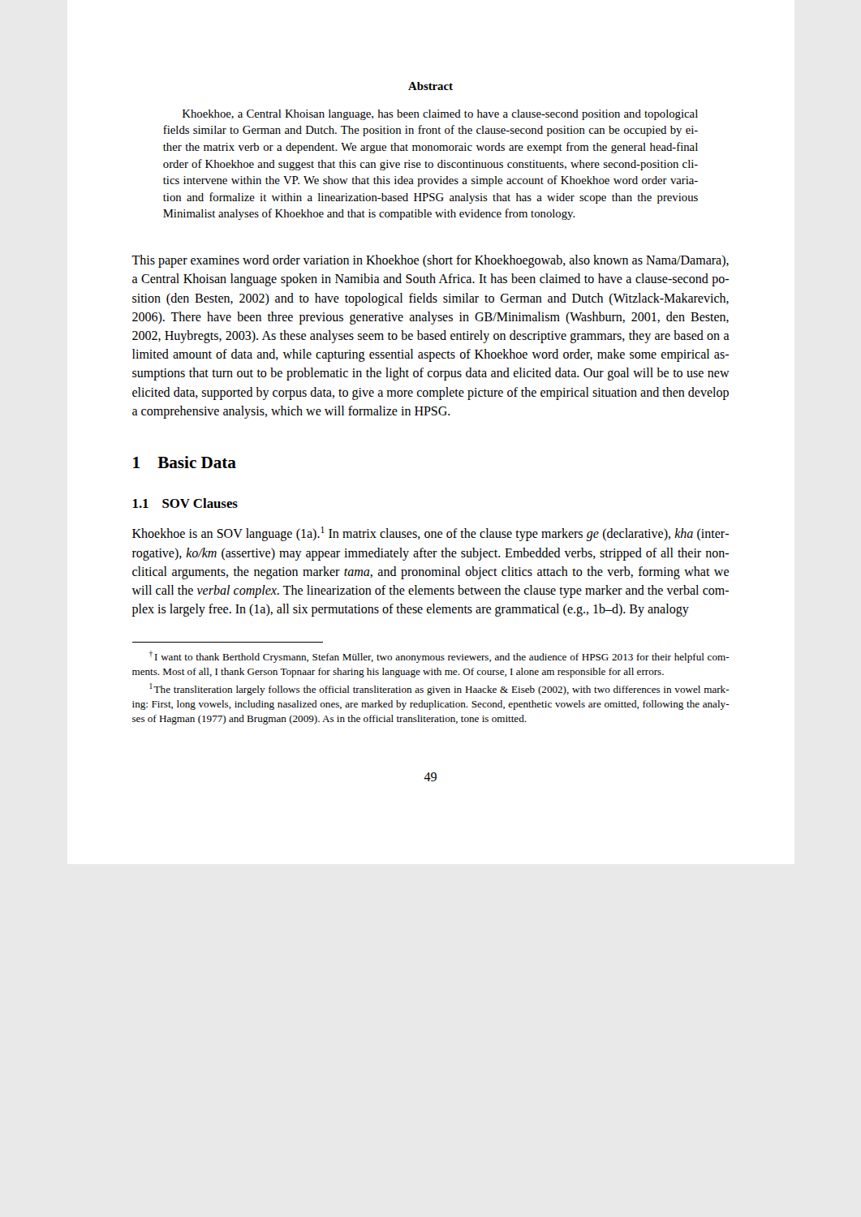Abstract
Khoekhoe, a Central Khoisan language, has been claimed to have a clause-second position and topological fields similar to German and Dutch. The position in front of the clause-second position can be occupied by either the matrix verb or a dependent. We argue that monomoraic words are exempt from the general head-final order of Khoekhoe and suggest that this can give rise to discontinuous constituents, where second-position clitics intervene within the VP. We show that this idea provides a simple account of Khoekhoe word order variation and formalize it within a linearization-based HPSG analysis that has a wider scope than the previous Minimalist analyses of Khoekhoe and that is compatible with evidence from tonology.
This paper examines word order variation in Khoekhoe (short for Khoekhoegowab, also known as Nama/Damara), a Central Khoisan language spoken in Namibia and South Africa. It has been claimed to have a clause-second position (den Besten, 2002) and to have topological fields similar to German and Dutch (Witzlack-Makarevich, 2006). There have been three previous generative analyses in GB/Minimalism (Washburn, 2001, den Besten, 2002, Huybregts, 2003). As these analyses seem to be based entirely on descriptive grammars, they are based on a limited amount of data and, while capturing essential aspects of Khoekhoe word order, make some empirical assumptions that turn out to be problematic in the light of corpus data and elicited data. Our goal will be to use new elicited data, supported by corpus data, to give a more complete picture of the empirical situation and then develop a comprehensive analysis, which we will formalize in HPSG.
1 Basic Data
1.1 SOV Clauses
Khoekhoe is an SOV language (1a).1 In matrix clauses, one of the clause type markers ge (declarative), kha (interrogative), ko/km (assertive) may appear immediately after the subject. Embedded verbs, stripped of all their non-clitical arguments, the negation marker tama, and pronominal object clitics attach to the verb, forming what we will call the verbal complex. The linearization of the elements between the clause type marker and the verbal complex is largely free. In (1a), all six permutations of these elements are grammatical (e.g., 1b–d). By analogy
†I want to thank Berthold Crysmann, Stefan Müller, two anonymous reviewers, and the audience of HPSG 2013 for their helpful comments. Most of all, I thank Gerson Topnaar for sharing his language with me. Of course, I alone am responsible for all errors.
1The transliteration largely follows the official transliteration as given in Haacke & Eiseb (2002), with two differences in vowel marking: First, long vowels, including nasalized ones, are marked by reduplication. Second, epenthetic vowels are omitted, following the analyses of Hagman (1977) and Brugman (2009). As in the official transliteration, tone is omitted.
49